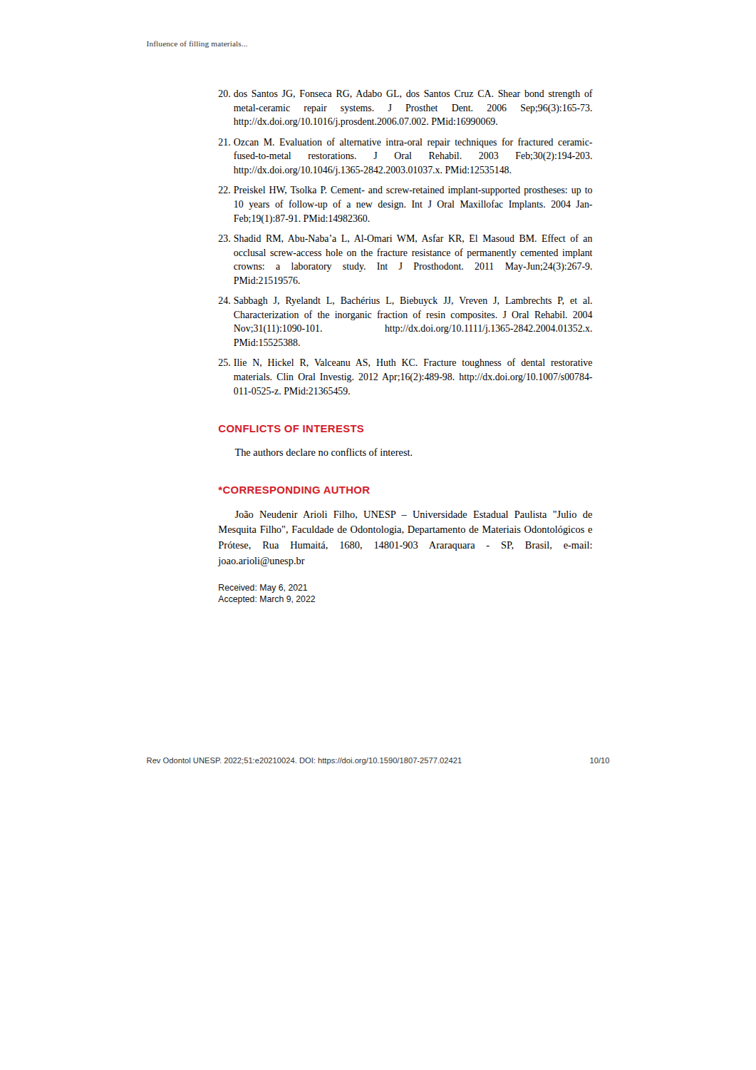Influence of filling materials...
20. dos Santos JG, Fonseca RG, Adabo GL, dos Santos Cruz CA. Shear bond strength of metal-ceramic repair systems. J Prosthet Dent. 2006 Sep;96(3):165-73. http://dx.doi.org/10.1016/j.prosdent.2006.07.002. PMid:16990069.
21. Ozcan M. Evaluation of alternative intra-oral repair techniques for fractured ceramic-fused-to-metal restorations. J Oral Rehabil. 2003 Feb;30(2):194-203. http://dx.doi.org/10.1046/j.1365-2842.2003.01037.x. PMid:12535148.
22. Preiskel HW, Tsolka P. Cement- and screw-retained implant-supported prostheses: up to 10 years of follow-up of a new design. Int J Oral Maxillofac Implants. 2004 Jan-Feb;19(1):87-91. PMid:14982360.
23. Shadid RM, Abu-Naba’a L, Al-Omari WM, Asfar KR, El Masoud BM. Effect of an occlusal screw-access hole on the fracture resistance of permanently cemented implant crowns: a laboratory study. Int J Prosthodont. 2011 May-Jun;24(3):267-9. PMid:21519576.
24. Sabbagh J, Ryelandt L, Bachérius L, Biebuyck JJ, Vreven J, Lambrechts P, et al. Characterization of the inorganic fraction of resin composites. J Oral Rehabil. 2004 Nov;31(11):1090-101. http://dx.doi.org/10.1111/j.1365-2842.2004.01352.x. PMid:15525388.
25. Ilie N, Hickel R, Valceanu AS, Huth KC. Fracture toughness of dental restorative materials. Clin Oral Investig. 2012 Apr;16(2):489-98. http://dx.doi.org/10.1007/s00784-011-0525-z. PMid:21365459.
CONFLICTS OF INTERESTS
The authors declare no conflicts of interest.
*CORRESPONDING AUTHOR
João Neudenir Arioli Filho, UNESP – Universidade Estadual Paulista "Julio de Mesquita Filho", Faculdade de Odontologia, Departamento de Materiais Odontológicos e Prótese, Rua Humaitá, 1680, 14801-903 Araraquara - SP, Brasil, e-mail: joao.arioli@unesp.br
Received: May 6, 2021
Accepted: March 9, 2022
Rev Odontol UNESP. 2022;51:e20210024. DOI: https://doi.org/10.1590/1807-2577.02421
10/10